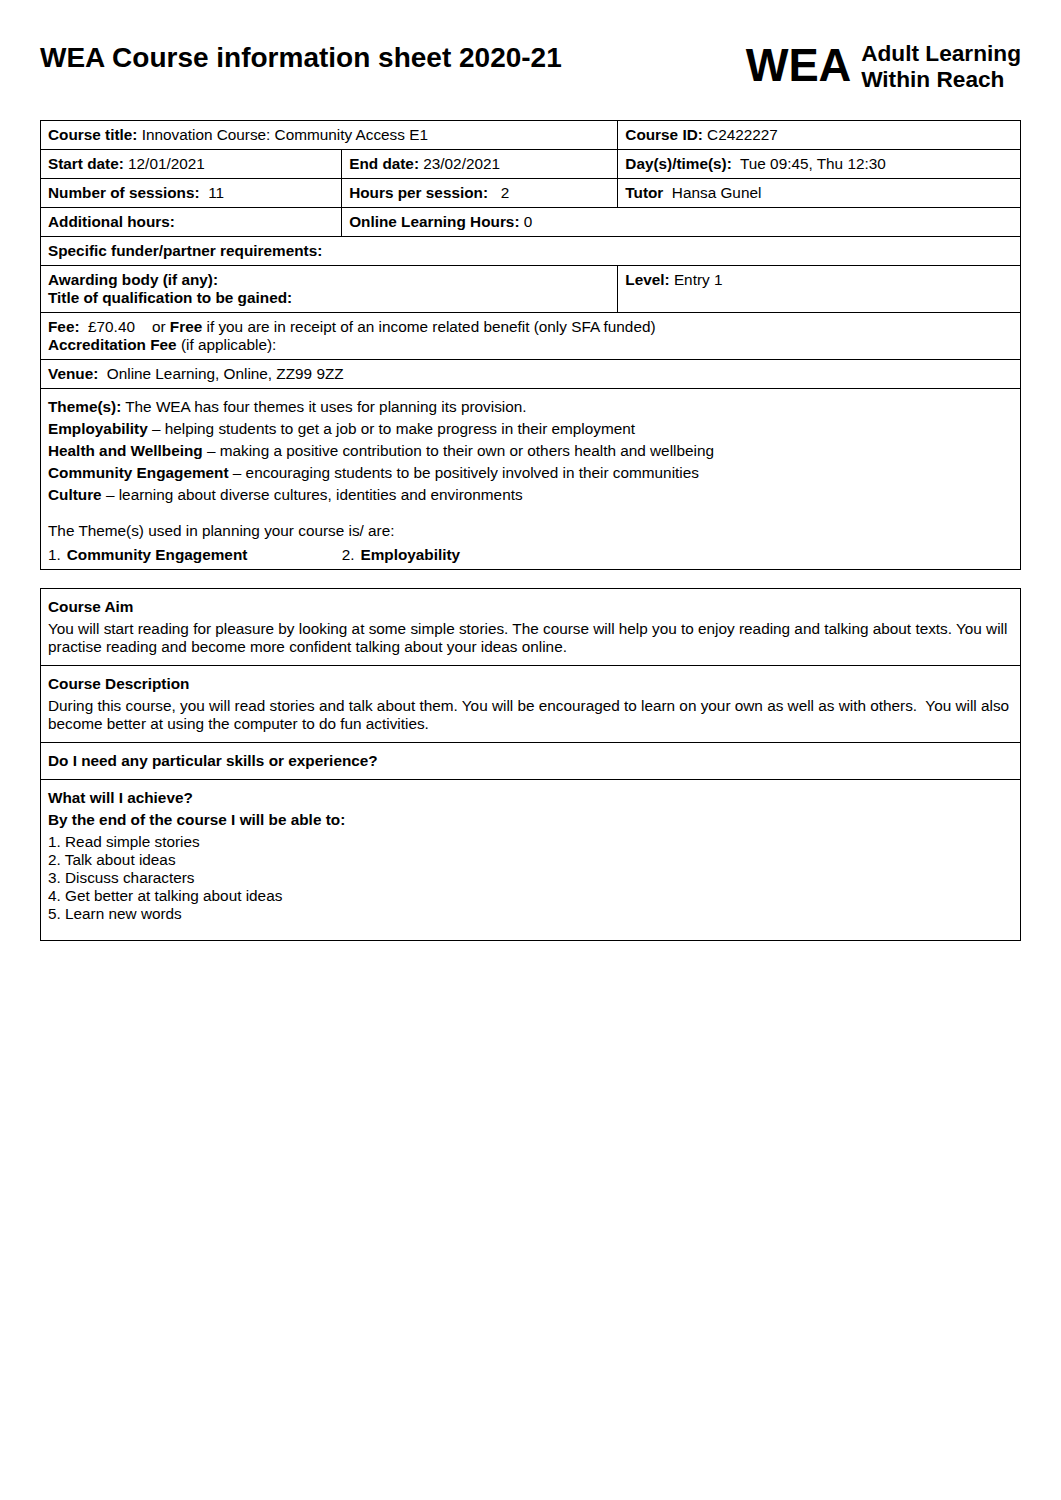WEA Course information sheet 2020-21
W E A Adult Learning
Within Reach
| Course title: Innovation Course: Community Access E1 | Course ID: C2422227 |
| Start date: 12/01/2021 | End date: 23/02/2021 | Day(s)/time(s): Tue 09:45, Thu 12:30 |
| Number of sessions: 11 | Hours per session: 2 | Tutor Hansa Gunel |
| Additional hours: | Online Learning Hours: 0 |
| Specific funder/partner requirements: |
| Awarding body (if any): Title of qualification to be gained: | Level: Entry 1 |
| Fee: £70.40 or Free if you are in receipt of an income related benefit (only SFA funded) Accreditation Fee (if applicable): |
| Venue: Online Learning, Online, ZZ99 9ZZ |
| Theme(s): The WEA has four themes it uses for planning its provision. Employability – helping students to get a job or to make progress in their employment Health and Wellbeing – making a positive contribution to their own or others health and wellbeing Community Engagement – encouraging students to be positively involved in their communities Culture – learning about diverse cultures, identities and environments The Theme(s) used in planning your course is/ are: 1. Community Engagement 2. Employability |
| Course Aim You will start reading for pleasure by looking at some simple stories. The course will help you to enjoy reading and talking about texts. You will practise reading and become more confident talking about your ideas online. |
| Course Description During this course, you will read stories and talk about them. You will be encouraged to learn on your own as well as with others. You will also become better at using the computer to do fun activities. |
| Do I need any particular skills or experience? |
| What will I achieve? By the end of the course I will be able to: 1. Read simple stories 2. Talk about ideas 3. Discuss characters 4. Get better at talking about ideas 5. Learn new words |